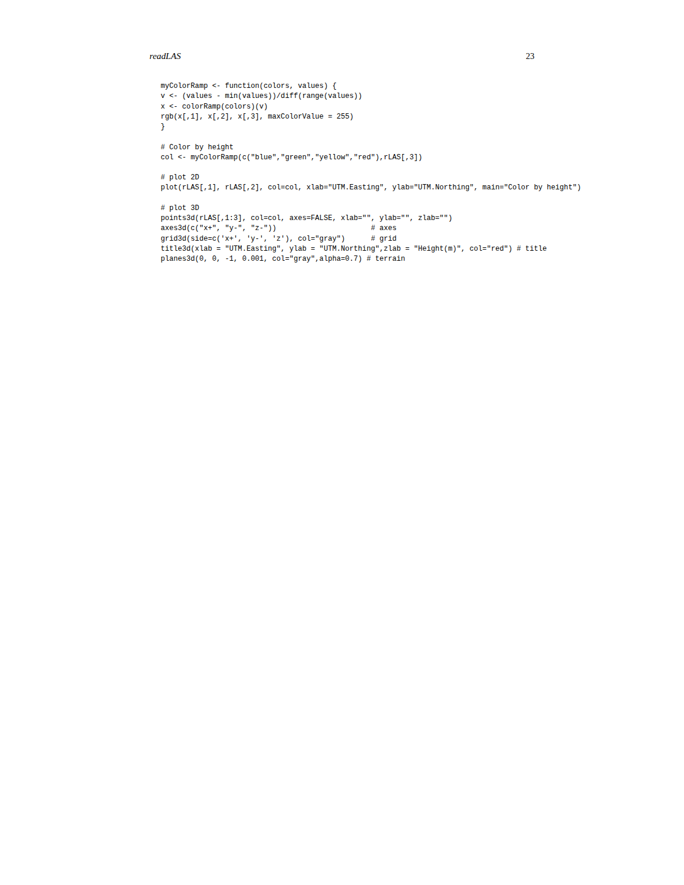readLAS 23
myColorRamp <- function(colors, values) {
v <- (values - min(values))/diff(range(values))
x <- colorRamp(colors)(v)
rgb(x[,1], x[,2], x[,3], maxColorValue = 255)
}

# Color by height
col <- myColorRamp(c("blue","green","yellow","red"),rLAS[,3])

# plot 2D
plot(rLAS[,1], rLAS[,2], col=col, xlab="UTM.Easting", ylab="UTM.Northing", main="Color by height")

# plot 3D
points3d(rLAS[,1:3], col=col, axes=FALSE, xlab="", ylab="", zlab="")
axes3d(c("x+", "y-", "z-"))                      # axes
grid3d(side=c('x+', 'y-', 'z'), col="gray")      # grid
title3d(xlab = "UTM.Easting", ylab = "UTM.Northing",zlab = "Height(m)", col="red") # title
planes3d(0, 0, -1, 0.001, col="gray",alpha=0.7) # terrain